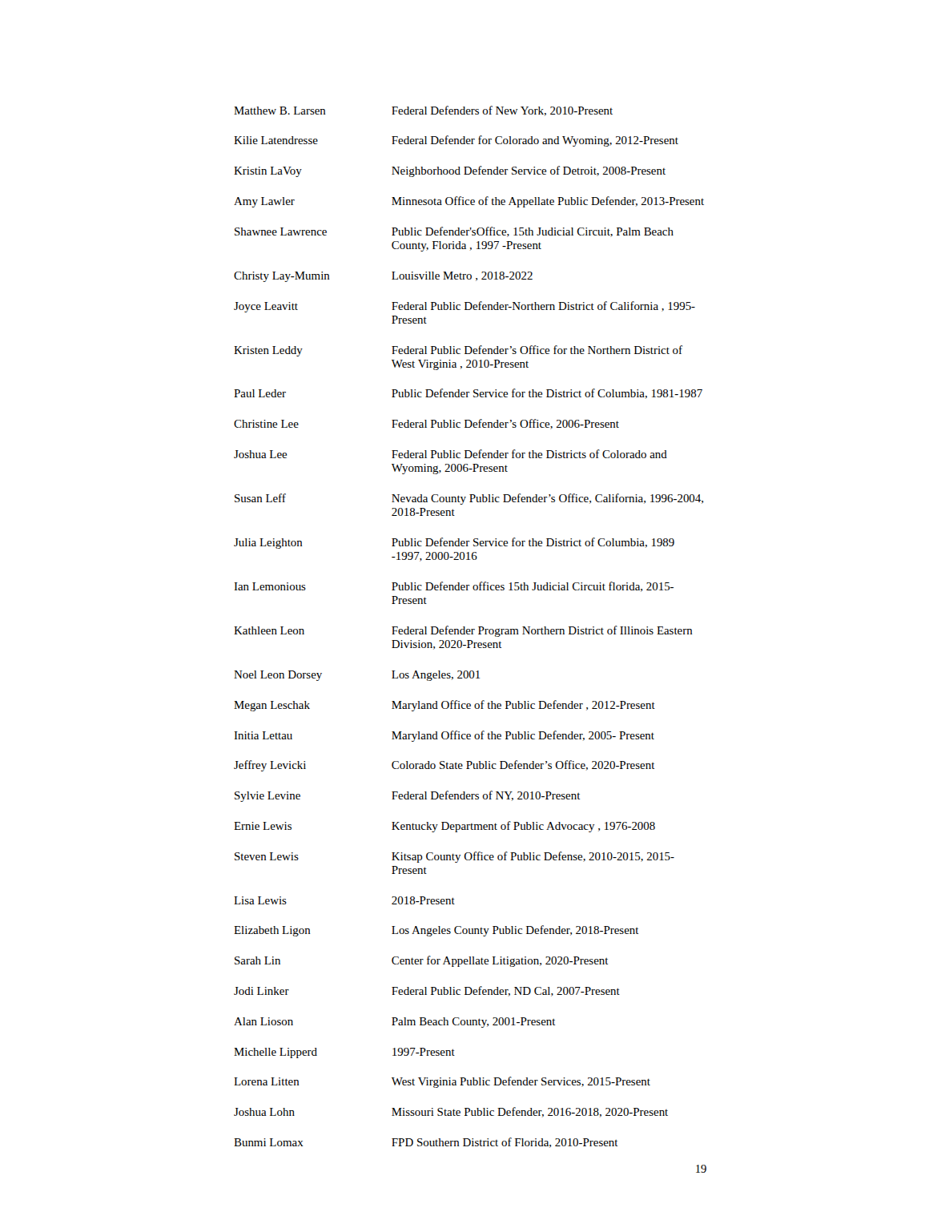| Matthew B. Larsen | Federal Defenders of New York, 2010-Present |
| Kilie Latendresse | Federal Defender for Colorado and Wyoming, 2012-Present |
| Kristin LaVoy | Neighborhood Defender Service of Detroit, 2008-Present |
| Amy Lawler | Minnesota Office of the Appellate Public Defender, 2013-Present |
| Shawnee Lawrence | Public Defender'sOffice, 15th Judicial Circuit, Palm Beach County, Florida , 1997 -Present |
| Christy Lay-Mumin | Louisville Metro , 2018-2022 |
| Joyce Leavitt | Federal Public Defender-Northern District of California , 1995-Present |
| Kristen Leddy | Federal Public Defender’s Office for the Northern District of West Virginia , 2010-Present |
| Paul Leder | Public Defender Service for the District of Columbia, 1981-1987 |
| Christine Lee | Federal Public Defender’s Office, 2006-Present |
| Joshua Lee | Federal Public Defender for the Districts of Colorado and Wyoming, 2006-Present |
| Susan Leff | Nevada County Public Defender’s Office, California, 1996-2004, 2018-Present |
| Julia Leighton | Public Defender Service for the District of Columbia, 1989 -1997, 2000-2016 |
| Ian Lemonious | Public Defender offices 15th Judicial Circuit florida, 2015-Present |
| Kathleen Leon | Federal Defender Program Northern District of Illinois Eastern Division, 2020-Present |
| Noel Leon Dorsey | Los Angeles, 2001 |
| Megan Leschak | Maryland Office of the Public Defender , 2012-Present |
| Initia Lettau | Maryland Office of the Public Defender, 2005- Present |
| Jeffrey Levicki | Colorado State Public Defender’s Office, 2020-Present |
| Sylvie Levine | Federal Defenders of NY, 2010-Present |
| Ernie Lewis | Kentucky Department of Public Advocacy , 1976-2008 |
| Steven Lewis | Kitsap County Office of Public Defense, 2010-2015, 2015-Present |
| Lisa Lewis | 2018-Present |
| Elizabeth Ligon | Los Angeles County Public Defender, 2018-Present |
| Sarah Lin | Center for Appellate Litigation, 2020-Present |
| Jodi Linker | Federal Public Defender, ND Cal, 2007-Present |
| Alan Lioson | Palm Beach County, 2001-Present |
| Michelle Lipperd | 1997-Present |
| Lorena Litten | West Virginia Public Defender Services, 2015-Present |
| Joshua Lohn | Missouri State Public Defender, 2016-2018, 2020-Present |
| Bunmi Lomax | FPD Southern District of Florida, 2010-Present |
19